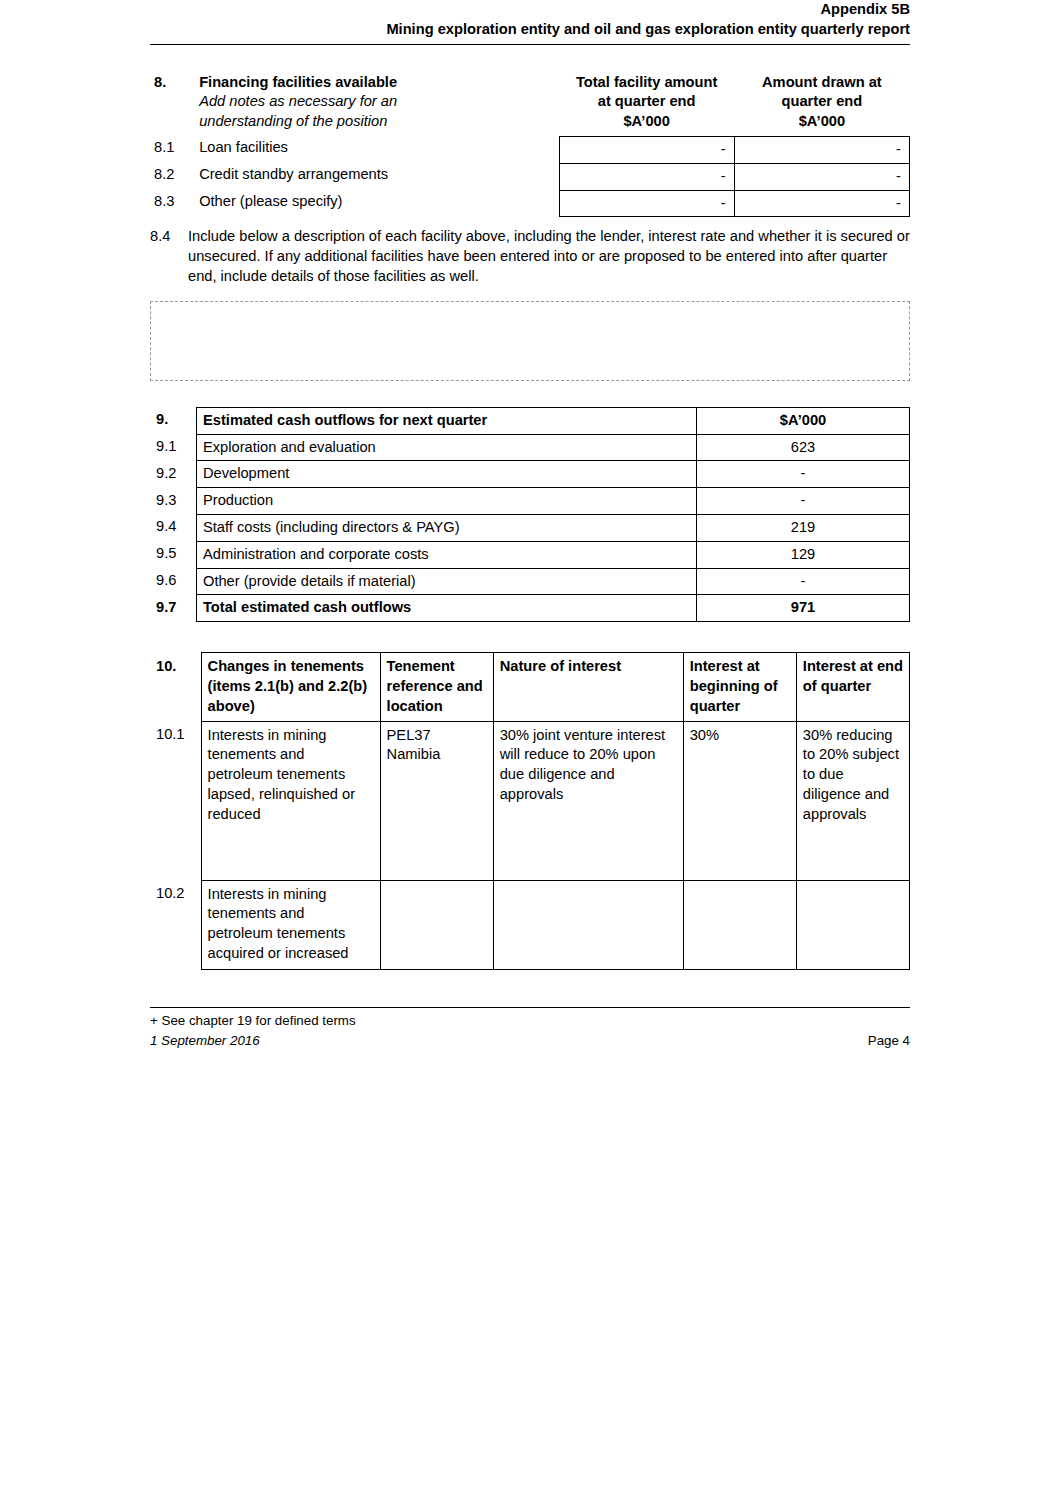Appendix 5B Mining exploration entity and oil and gas exploration entity quarterly report
| 8. | Financing facilities available Add notes as necessary for an understanding of the position | Total facility amount at quarter end $A’000 | Amount drawn at quarter end $A’000 |
| 8.1 | Loan facilities | - | - |
| 8.2 | Credit standby arrangements | - | - |
| 8.3 | Other (please specify) | - | - |
8.4 Include below a description of each facility above, including the lender, interest rate and whether it is secured or unsecured. If any additional facilities have been entered into or are proposed to be entered into after quarter end, include details of those facilities as well.
| 9. | Estimated cash outflows for next quarter | $A’000 |
| 9.1 | Exploration and evaluation | 623 |
| 9.2 | Development | - |
| 9.3 | Production | - |
| 9.4 | Staff costs (including directors & PAYG) | 219 |
| 9.5 | Administration and corporate costs | 129 |
| 9.6 | Other (provide details if material) | - |
| 9.7 | Total estimated cash outflows | 971 |
| 10. | Changes in tenements (items 2.1(b) and 2.2(b) above) | Tenement reference and location | Nature of interest | Interest at beginning of quarter | Interest at end of quarter |
| --- | --- | --- | --- | --- | --- |
| 10.1 | Interests in mining tenements and petroleum tenements lapsed, relinquished or reduced | PEL37 Namibia | 30% joint venture interest will reduce to 20% upon due diligence and approvals | 30% | 30% reducing to 20% subject to due diligence and approvals |
| 10.2 | Interests in mining tenements and petroleum tenements acquired or increased | | | | |
+ See chapter 19 for defined terms
1 September 2016
Page 4